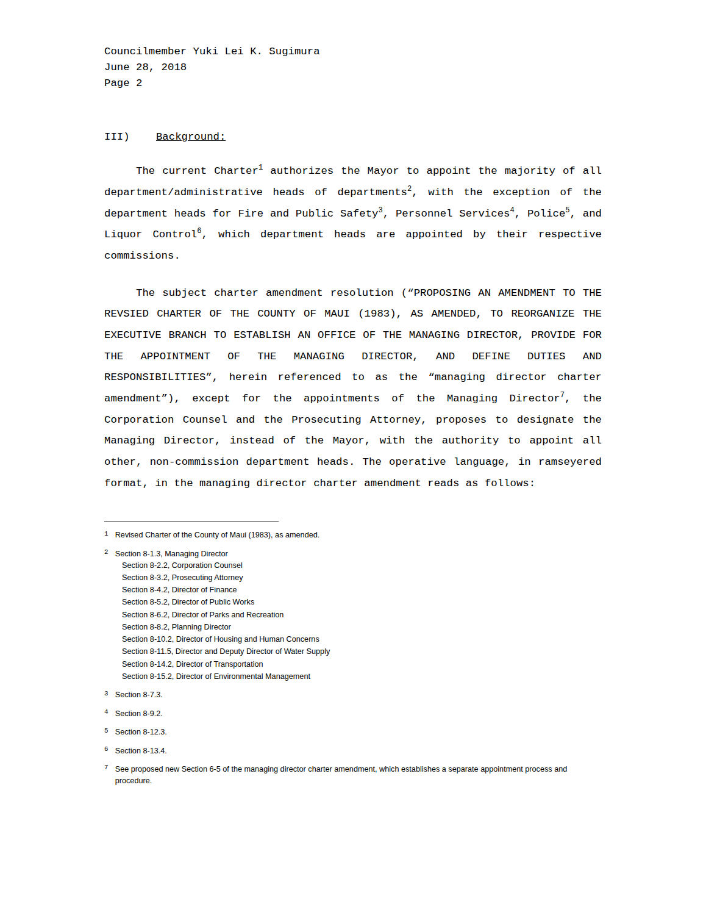Councilmember Yuki Lei K. Sugimura
June 28, 2018
Page 2
III) Background:
The current Charter1 authorizes the Mayor to appoint the majority of all department/administrative heads of departments2, with the exception of the department heads for Fire and Public Safety3, Personnel Services4, Police5, and Liquor Control6, which department heads are appointed by their respective commissions.
The subject charter amendment resolution (“PROPOSING AN AMENDMENT TO THE REVSIED CHARTER OF THE COUNTY OF MAUI (1983), AS AMENDED, TO REORGANIZE THE EXECUTIVE BRANCH TO ESTABLISH AN OFFICE OF THE MANAGING DIRECTOR, PROVIDE FOR THE APPOINTMENT OF THE MANAGING DIRECTOR, AND DEFINE DUTIES AND RESPONSIBILITIES”, herein referenced to as the “managing director charter amendment”), except for the appointments of the Managing Director7, the Corporation Counsel and the Prosecuting Attorney, proposes to designate the Managing Director, instead of the Mayor, with the authority to appoint all other, non-commission department heads. The operative language, in ramseyered format, in the managing director charter amendment reads as follows:
1 Revised Charter of the County of Maui (1983), as amended.
2 Section 8-1.3, Managing Director
Section 8-2.2, Corporation Counsel
Section 8-3.2, Prosecuting Attorney
Section 8-4.2, Director of Finance
Section 8-5.2, Director of Public Works
Section 8-6.2, Director of Parks and Recreation
Section 8-8.2, Planning Director
Section 8-10.2, Director of Housing and Human Concerns
Section 8-11.5, Director and Deputy Director of Water Supply
Section 8-14.2, Director of Transportation
Section 8-15.2, Director of Environmental Management
3 Section 8-7.3.
4 Section 8-9.2.
5 Section 8-12.3.
6 Section 8-13.4.
7 See proposed new Section 6-5 of the managing director charter amendment, which establishes a separate appointment process and procedure.